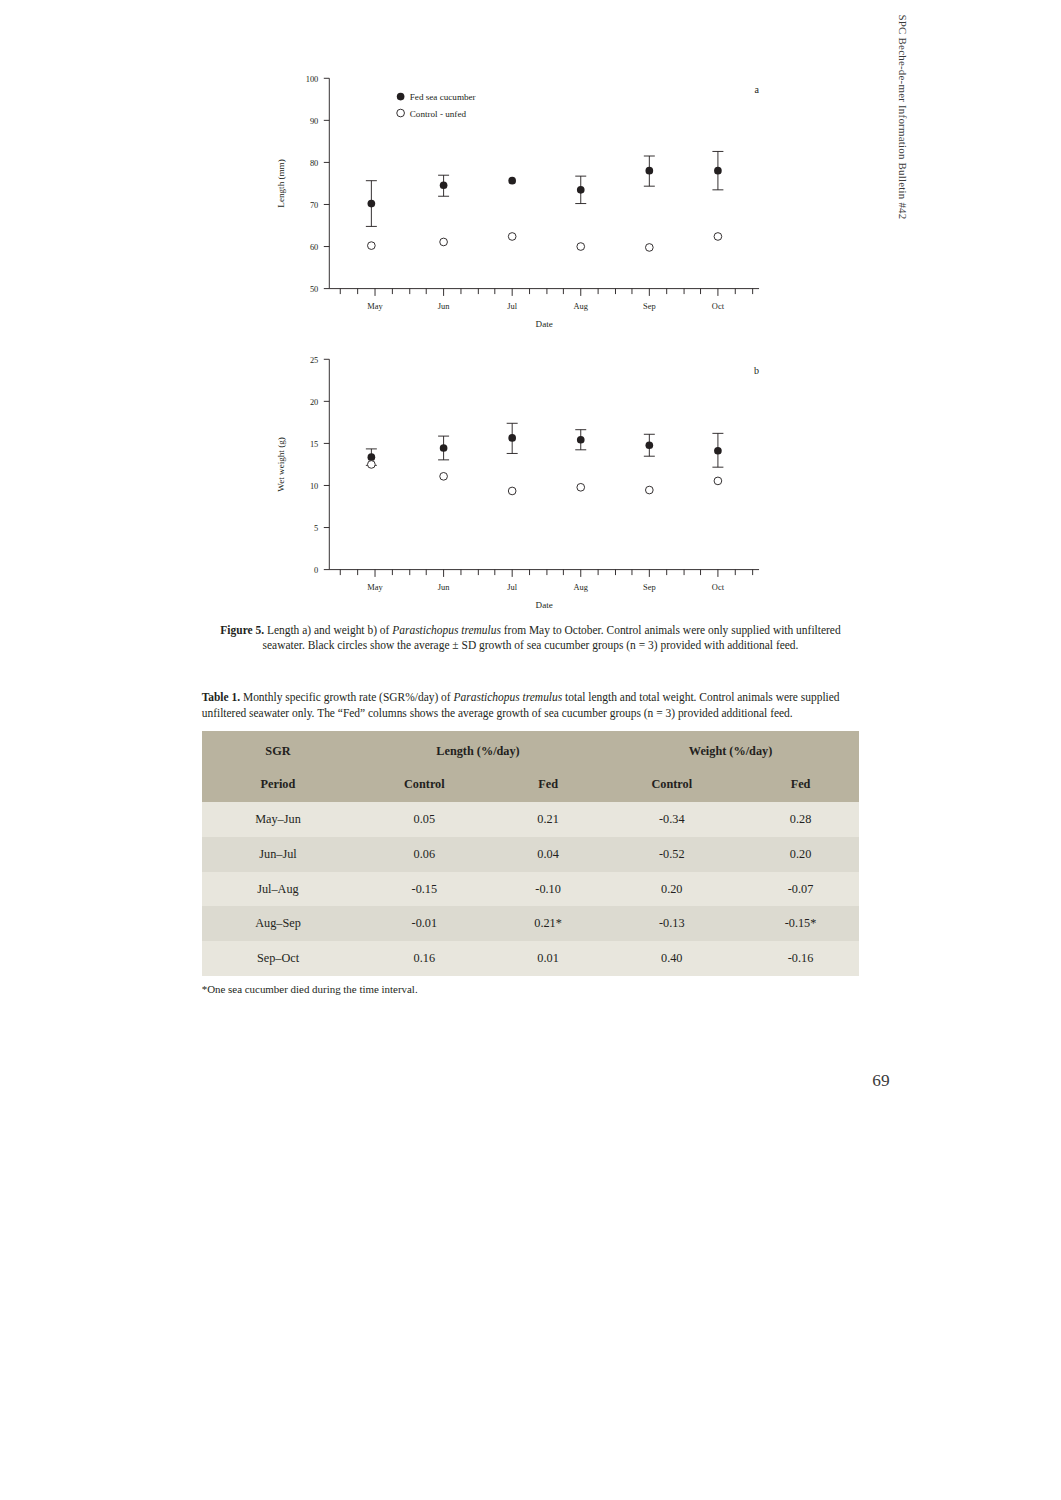SPC Beche-de-mer Information Bulletin #42
100 90 80 70 60 50 May Jun Jul Aug Sep Oct Date Length (mm) a Fed sea cucumber Control - unfed 25 20 15 10 5 0 May Jun Jul Aug Sep Oct Date Wet weight (g) b
Figure 5. Length a) and weight b) of Parastichopus tremulus from May to October. Control animals were only supplied with unfiltered seawater. Black circles show the average ± SD growth of sea cucumber groups (n = 3) provided with additional feed.
Table 1. Monthly specific growth rate (SGR%/day) of Parastichopus tremulus total length and total weight. Control animals were supplied unfiltered seawater only. The “Fed” columns shows the average growth of sea cucumber groups (n = 3) provided additional feed.
| SGR | Length (%/day) | Weight (%/day) |
| --- | --- | --- |
| Period | Control | Fed | Control | Fed |
| May–Jun | 0.05 | 0.21 | -0.34 | 0.28 |
| Jun–Jul | 0.06 | 0.04 | -0.52 | 0.20 |
| Jul–Aug | -0.15 | -0.10 | 0.20 | -0.07 |
| Aug–Sep | -0.01 | 0.21* | -0.13 | -0.15* |
| Sep–Oct | 0.16 | 0.01 | 0.40 | -0.16 |
*One sea cucumber died during the time interval.
69